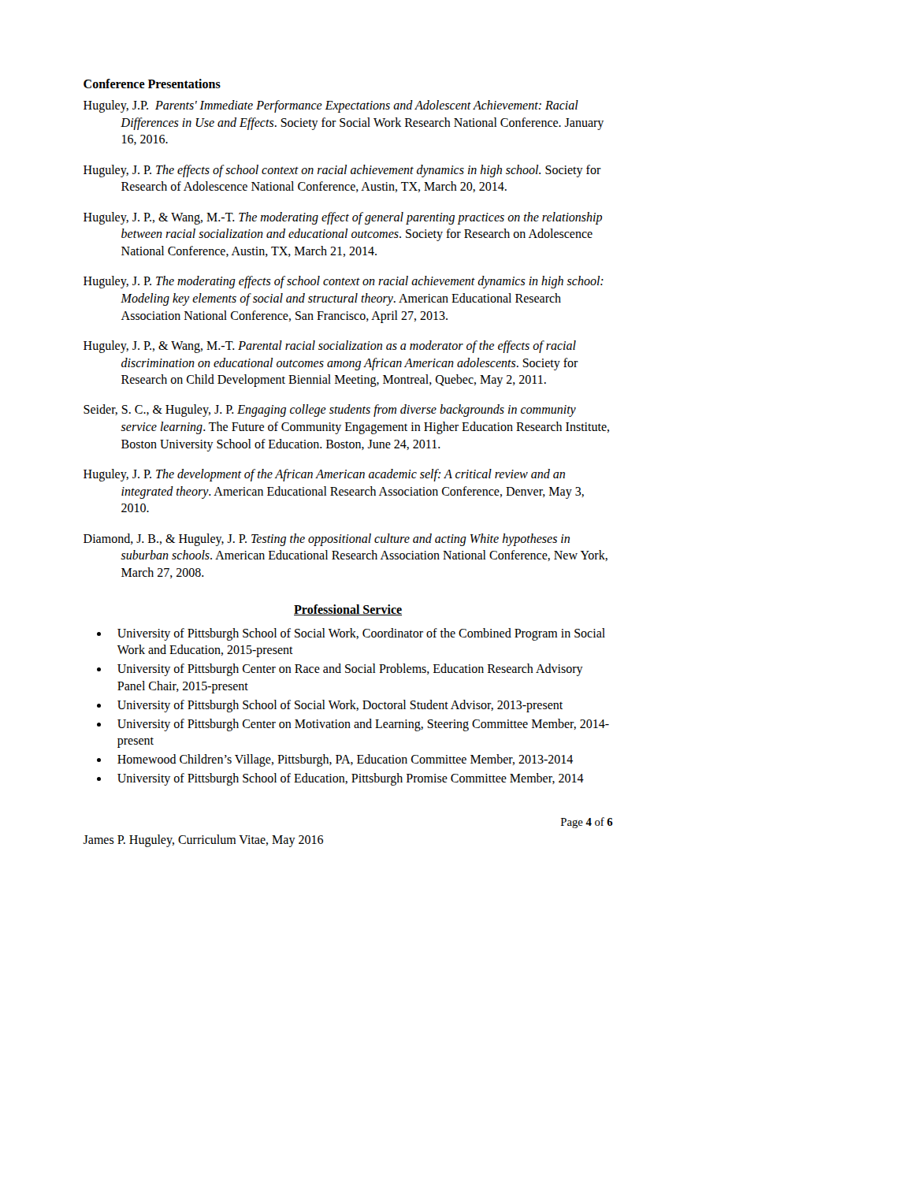Conference Presentations
Huguley, J.P. Parents' Immediate Performance Expectations and Adolescent Achievement: Racial Differences in Use and Effects. Society for Social Work Research National Conference. January 16, 2016.
Huguley, J. P. The effects of school context on racial achievement dynamics in high school. Society for Research of Adolescence National Conference, Austin, TX, March 20, 2014.
Huguley, J. P., & Wang, M.-T. The moderating effect of general parenting practices on the relationship between racial socialization and educational outcomes. Society for Research on Adolescence National Conference, Austin, TX, March 21, 2014.
Huguley, J. P. The moderating effects of school context on racial achievement dynamics in high school: Modeling key elements of social and structural theory. American Educational Research Association National Conference, San Francisco, April 27, 2013.
Huguley, J. P., & Wang, M.-T. Parental racial socialization as a moderator of the effects of racial discrimination on educational outcomes among African American adolescents. Society for Research on Child Development Biennial Meeting, Montreal, Quebec, May 2, 2011.
Seider, S. C., & Huguley, J. P. Engaging college students from diverse backgrounds in community service learning. The Future of Community Engagement in Higher Education Research Institute, Boston University School of Education. Boston, June 24, 2011.
Huguley, J. P. The development of the African American academic self: A critical review and an integrated theory. American Educational Research Association Conference, Denver, May 3, 2010.
Diamond, J. B., & Huguley, J. P. Testing the oppositional culture and acting White hypotheses in suburban schools. American Educational Research Association National Conference, New York, March 27, 2008.
Professional Service
University of Pittsburgh School of Social Work, Coordinator of the Combined Program in Social Work and Education, 2015-present
University of Pittsburgh Center on Race and Social Problems, Education Research Advisory Panel Chair, 2015-present
University of Pittsburgh School of Social Work, Doctoral Student Advisor, 2013-present
University of Pittsburgh Center on Motivation and Learning, Steering Committee Member, 2014-present
Homewood Children’s Village, Pittsburgh, PA, Education Committee Member, 2013-2014
University of Pittsburgh School of Education, Pittsburgh Promise Committee Member, 2014
Page 4 of 6
James P. Huguley, Curriculum Vitae, May 2016